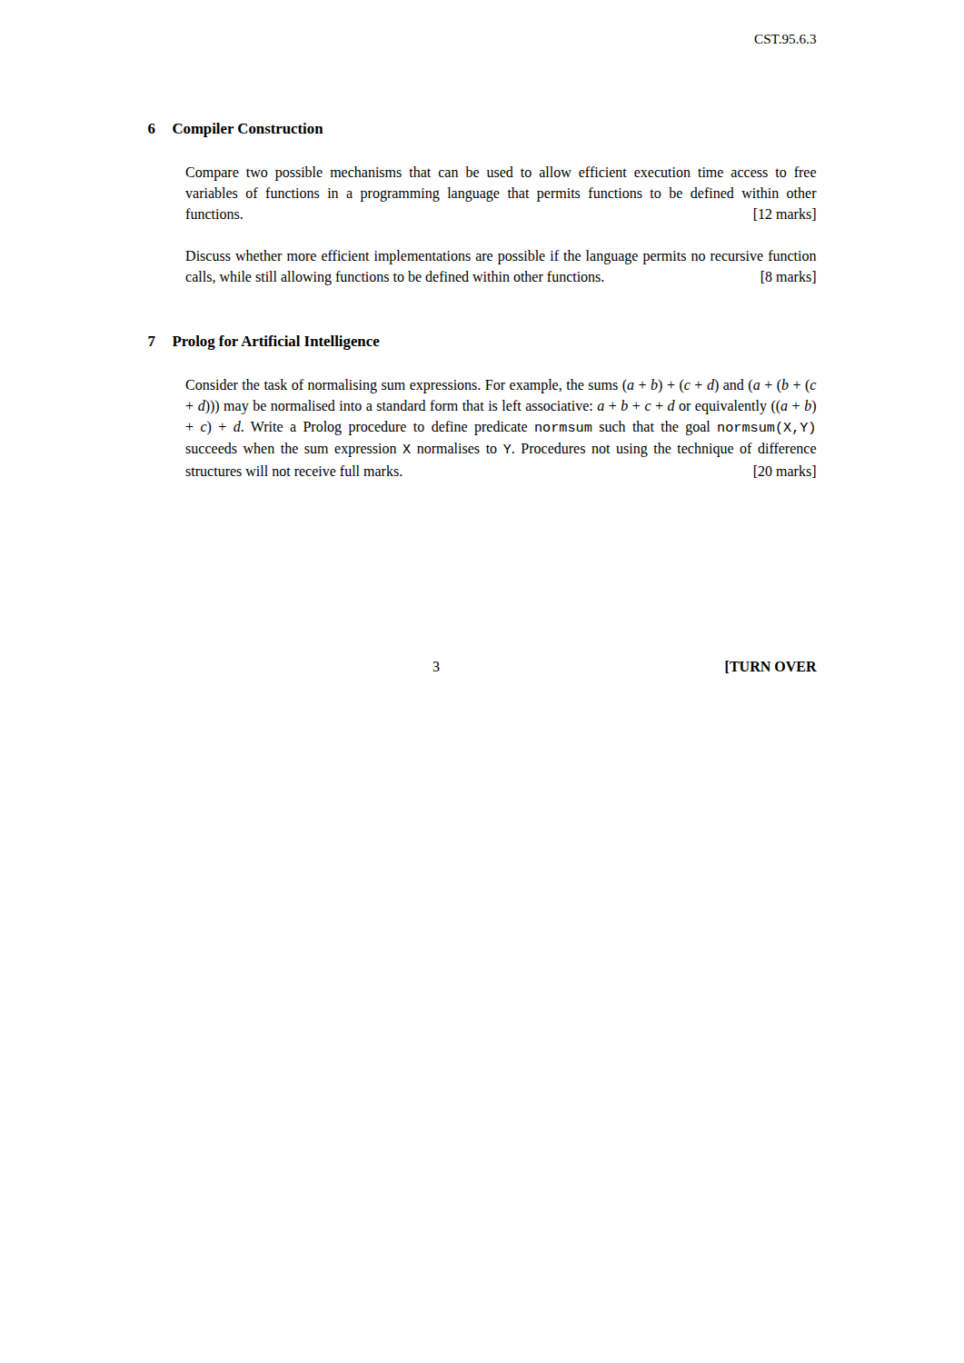CST.95.6.3
6 Compiler Construction
Compare two possible mechanisms that can be used to allow efficient execution time access to free variables of functions in a programming language that permits functions to be defined within other functions. [12 marks]
Discuss whether more efficient implementations are possible if the language permits no recursive function calls, while still allowing functions to be defined within other functions. [8 marks]
7 Prolog for Artificial Intelligence
Consider the task of normalising sum expressions. For example, the sums (a + b) + (c + d) and (a + (b + (c + d))) may be normalised into a standard form that is left associative: a + b + c + d or equivalently ((a + b) + c) + d. Write a Prolog procedure to define predicate normsum such that the goal normsum(X,Y) succeeds when the sum expression X normalises to Y. Procedures not using the technique of difference structures will not receive full marks. [20 marks]
3 [TURN OVER